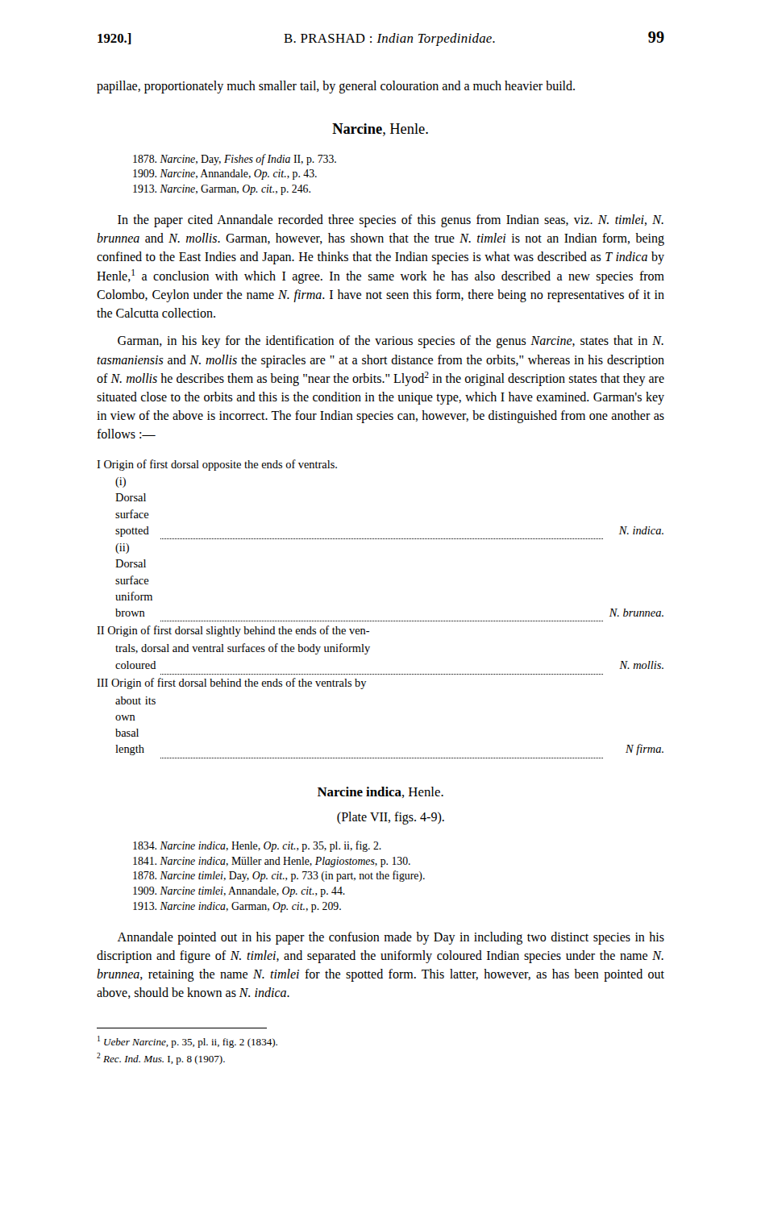1920.] B. PRASHAD : Indian Torpedinidae. 99
papillae, proportionately much smaller tail, by general colouration and a much heavier build.
Narcine, Henle.
1878. Narcine, Day, Fishes of India II, p. 733.
1909. Narcine, Annandale, Op. cit., p. 43.
1913. Narcine, Garman, Op. cit., p. 246.
In the paper cited Annandale recorded three species of this genus from Indian seas, viz. N. timlei, N. brunnea and N. mollis. Garman, however, has shown that the true N. timlei is not an Indian form, being confined to the East Indies and Japan. He thinks that the Indian species is what was described as T indica by Henle,1 a conclusion with which I agree. In the same work he has also described a new species from Colombo, Ceylon under the name N. firma. I have not seen this form, there being no representatives of it in the Calcutta collection.
Garman, in his key for the identification of the various species of the genus Narcine, states that in N. tasmaniensis and N. mollis the spiracles are " at a short distance from the orbits," whereas in his description of N. mollis he describes them as being "near the orbits." Llyod2 in the original description states that they are situated close to the orbits and this is the condition in the unique type, which I have examined. Garman's key in view of the above is incorrect. The four Indian species can, however, be distinguished from one another as follows :—
| I Origin of first dorsal opposite the ends of ventrals. |
| (i) Dorsal surface spotted | | N. indica. |
| (ii) Dorsal surface uniform brown | | N. brunnea. |
| II Origin of first dorsal slightly behind the ends of the ven- |
| trals, dorsal and ventral surfaces of the body uniformly |
| coloured | | N. mollis. |
| III Origin of first dorsal behind the ends of the ventrals by |
| about its own basal length | | N firma. |
Narcine indica, Henle.
(Plate VII, figs. 4-9).
1834. Narcine indica, Henle, Op. cit., p. 35, pl. ii, fig. 2.
1841. Narcine indica, Müller and Henle, Plagiostomes, p. 130.
1878. Narcine timlei, Day, Op. cit., p. 733 (in part, not the figure).
1909. Narcine timlei, Annandale, Op. cit., p. 44.
1913. Narcine indica, Garman, Op. cit., p. 209.
Annandale pointed out in his paper the confusion made by Day in including two distinct species in his discription and figure of N. timlei, and separated the uniformly coloured Indian species under the name N. brunnea, retaining the name N. timlei for the spotted form. This latter, however, as has been pointed out above, should be known as N. indica.
1 Ueber Narcine, p. 35, pl. ii, fig. 2 (1834).
2 Rec. Ind. Mus. I, p. 8 (1907).